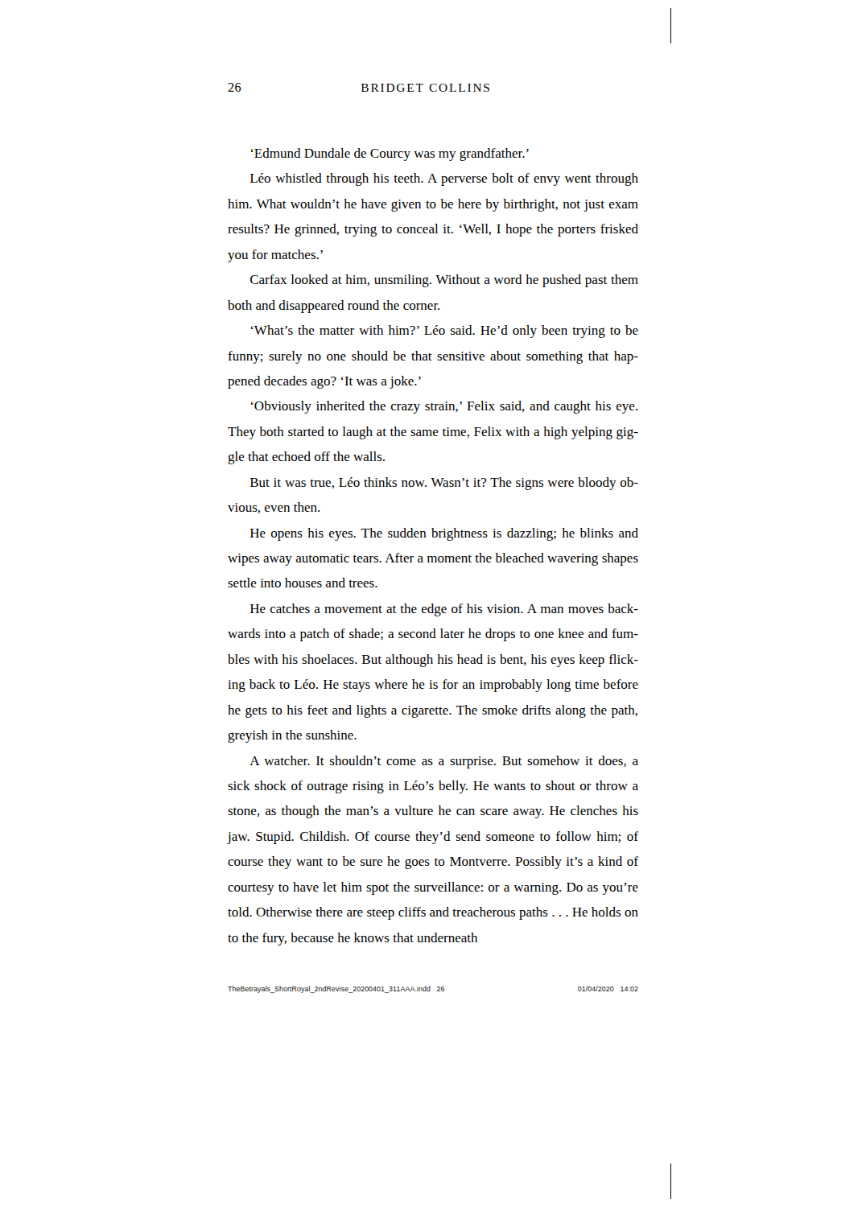26 Bridget Collins
‘Edmund Dundale de Courcy was my grandfather.’
Léo whistled through his teeth. A perverse bolt of envy went through him. What wouldn’t he have given to be here by birthright, not just exam results? He grinned, trying to conceal it. ‘Well, I hope the porters frisked you for matches.’
Carfax looked at him, unsmiling. Without a word he pushed past them both and disappeared round the corner.
‘What’s the matter with him?’ Léo said. He’d only been trying to be funny; surely no one should be that sensitive about something that happened decades ago? ‘It was a joke.’
‘Obviously inherited the crazy strain,’ Felix said, and caught his eye. They both started to laugh at the same time, Felix with a high yelping giggle that echoed off the walls.
But it was true, Léo thinks now. Wasn’t it? The signs were bloody obvious, even then.
He opens his eyes. The sudden brightness is dazzling; he blinks and wipes away automatic tears. After a moment the bleached wavering shapes settle into houses and trees.
He catches a movement at the edge of his vision. A man moves backwards into a patch of shade; a second later he drops to one knee and fumbles with his shoelaces. But although his head is bent, his eyes keep flicking back to Léo. He stays where he is for an improbably long time before he gets to his feet and lights a cigarette. The smoke drifts along the path, greyish in the sunshine.
A watcher. It shouldn’t come as a surprise. But somehow it does, a sick shock of outrage rising in Léo’s belly. He wants to shout or throw a stone, as though the man’s a vulture he can scare away. He clenches his jaw. Stupid. Childish. Of course they’d send someone to follow him; of course they want to be sure he goes to Montverre. Possibly it’s a kind of courtesy to have let him spot the surveillance: or a warning. Do as you’re told. Otherwise there are steep cliffs and treacherous paths . . . He holds on to the fury, because he knows that underneath
TheBetrayals_ShortRoyal_2ndRevise_20200401_311AAA.indd 26 01/04/2020 14:02